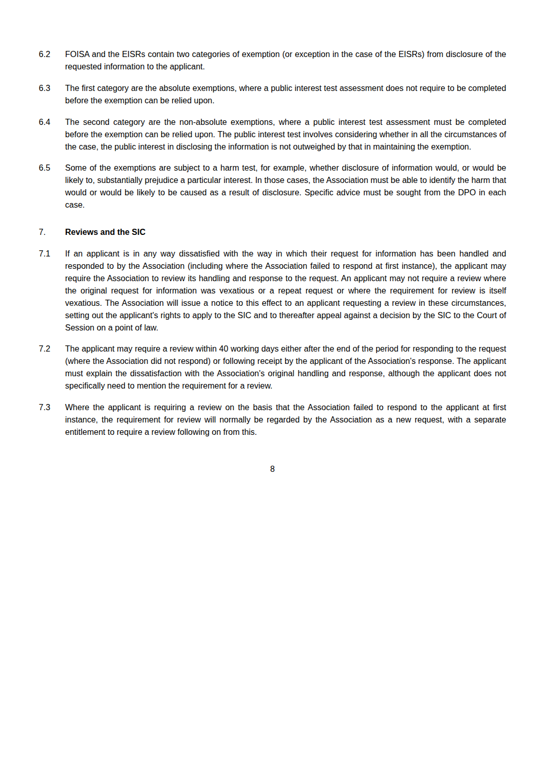6.2
FOISA and the EISRs contain two categories of exemption (or exception in the case of the EISRs) from disclosure of the requested information to the applicant.
6.3
The first category are the absolute exemptions, where a public interest test assessment does not require to be completed before the exemption can be relied upon.
6.4
The second category are the non-absolute exemptions, where a public interest test assessment must be completed before the exemption can be relied upon. The public interest test involves considering whether in all the circumstances of the case, the public interest in disclosing the information is not outweighed by that in maintaining the exemption.
6.5
Some of the exemptions are subject to a harm test, for example, whether disclosure of information would, or would be likely to, substantially prejudice a particular interest. In those cases, the Association must be able to identify the harm that would or would be likely to be caused as a result of disclosure. Specific advice must be sought from the DPO in each case.
7. Reviews and the SIC
7.1
If an applicant is in any way dissatisfied with the way in which their request for information has been handled and responded to by the Association (including where the Association failed to respond at first instance), the applicant may require the Association to review its handling and response to the request. An applicant may not require a review where the original request for information was vexatious or a repeat request or where the requirement for review is itself vexatious. The Association will issue a notice to this effect to an applicant requesting a review in these circumstances, setting out the applicant's rights to apply to the SIC and to thereafter appeal against a decision by the SIC to the Court of Session on a point of law.
7.2
The applicant may require a review within 40 working days either after the end of the period for responding to the request (where the Association did not respond) or following receipt by the applicant of the Association's response. The applicant must explain the dissatisfaction with the Association's original handling and response, although the applicant does not specifically need to mention the requirement for a review.
7.3
Where the applicant is requiring a review on the basis that the Association failed to respond to the applicant at first instance, the requirement for review will normally be regarded by the Association as a new request, with a separate entitlement to require a review following on from this.
8